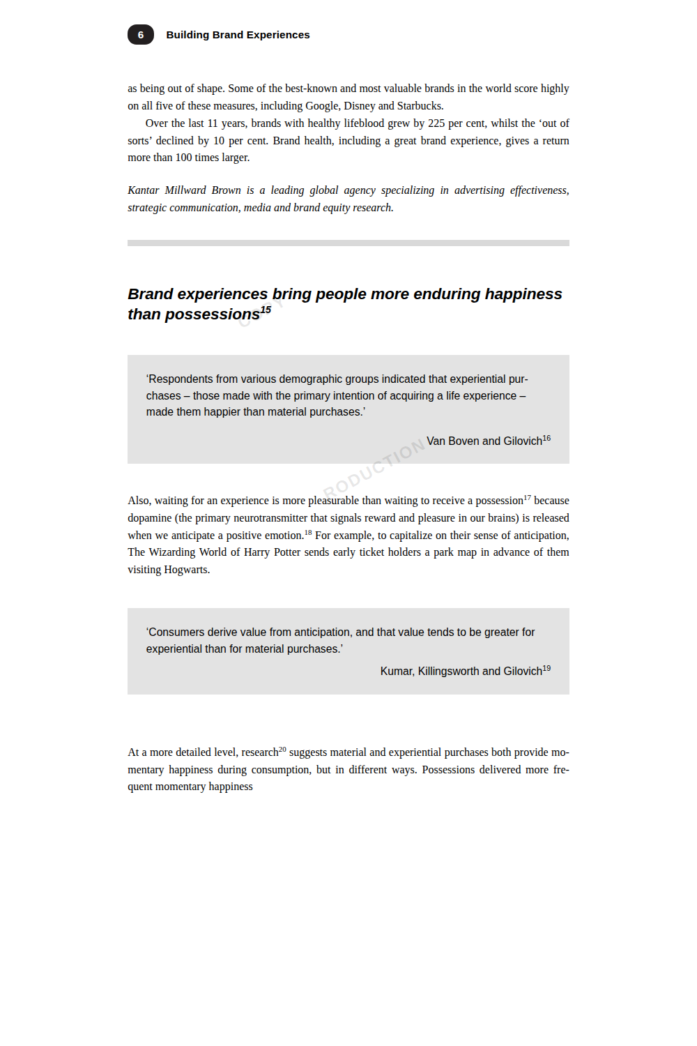COPY
RODUCTION
6 Building Brand Experiences
as being out of shape. Some of the best-known and most valuable brands in the world score highly on all five of these measures, including Google, Disney and Starbucks.
Over the last 11 years, brands with healthy lifeblood grew by 225 per cent, whilst the ‘out of sorts’ declined by 10 per cent. Brand health, including a great brand experience, gives a return more than 100 times larger.
Kantar Millward Brown is a leading global agency specializing in advertising effectiveness, strategic communication, media and brand equity research.
Brand experiences bring people more enduring happiness than possessions15
‘Respondents from various demographic groups indicated that experiential purchases – those made with the primary intention of acquiring a life experience – made them happier than material purchases.’
Van Boven and Gilovich16
Also, waiting for an experience is more pleasurable than waiting to receive a possession17 because dopamine (the primary neurotransmitter that signals reward and pleasure in our brains) is released when we anticipate a positive emotion.18 For example, to capitalize on their sense of anticipation, The Wizarding World of Harry Potter sends early ticket holders a park map in advance of them visiting Hogwarts.
‘Consumers derive value from anticipation, and that value tends to be greater for experiential than for material purchases.’
Kumar, Killingsworth and Gilovich19
At a more detailed level, research20 suggests material and experiential purchases both provide momentary happiness during consumption, but in different ways. Possessions delivered more frequent momentary happiness